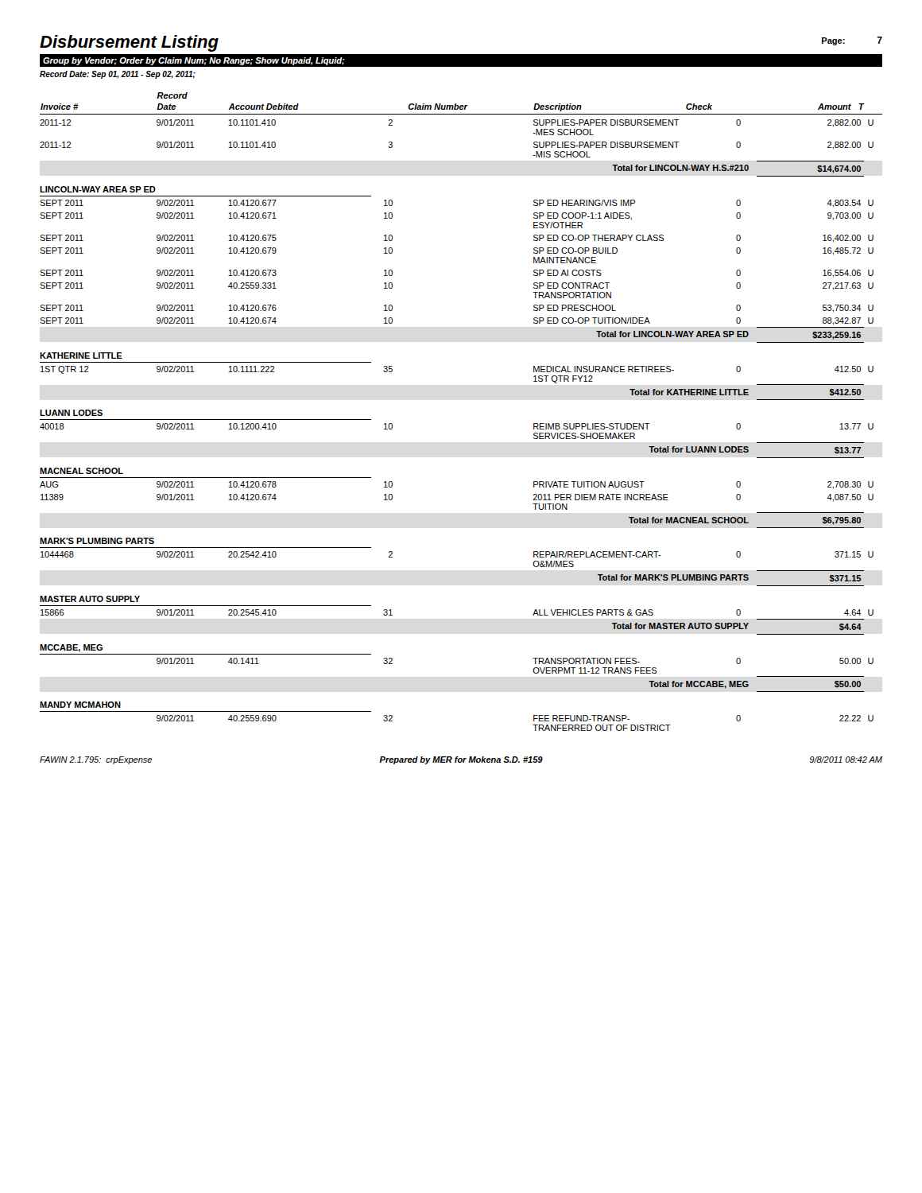Disbursement Listing
Page:7
Group by Vendor; Order by Claim Num; No Range; Show Unpaid, Liquid;
Record Date: Sep 01, 2011 - Sep 02, 2011;
| | Record | | | | | | | |
| --- | --- | --- | --- | --- | --- | --- | --- | --- |
| Invoice # | Date | Account Debited | | Claim Number | Description | Check | Amount T | |
| 2011-12 | 9/01/2011 | 10.1101.410 | 2 | | SUPPLIES-PAPER DISBURSEMENT -MES SCHOOL | 0 | 2,882.00 | U |
| 2011-12 | 9/01/2011 | 10.1101.410 | 3 | | SUPPLIES-PAPER DISBURSEMENT -MIS SCHOOL | 0 | 2,882.00 | U |
| | Total for LINCOLN-WAY H.S.#210 | $14,674.00 | |
| LINCOLN-WAY AREA SP ED |
| SEPT 2011 | 9/02/2011 | 10.4120.677 | 10 | | SP ED HEARING/VIS IMP | 0 | 4,803.54 | U |
| SEPT 2011 | 9/02/2011 | 10.4120.671 | 10 | | SP ED COOP-1:1 AIDES, ESY/OTHER | 0 | 9,703.00 | U |
| SEPT 2011 | 9/02/2011 | 10.4120.675 | 10 | | SP ED CO-OP THERAPY CLASS | 0 | 16,402.00 | U |
| SEPT 2011 | 9/02/2011 | 10.4120.679 | 10 | | SP ED CO-OP BUILD MAINTENANCE | 0 | 16,485.72 | U |
| SEPT 2011 | 9/02/2011 | 10.4120.673 | 10 | | SP ED AI COSTS | 0 | 16,554.06 | U |
| SEPT 2011 | 9/02/2011 | 40.2559.331 | 10 | | SP ED CONTRACT TRANSPORTATION | 0 | 27,217.63 | U |
| SEPT 2011 | 9/02/2011 | 10.4120.676 | 10 | | SP ED PRESCHOOL | 0 | 53,750.34 | U |
| SEPT 2011 | 9/02/2011 | 10.4120.674 | 10 | | SP ED CO-OP TUITION/IDEA | 0 | 88,342.87 | U |
| | Total for LINCOLN-WAY AREA SP ED | $233,259.16 | |
| KATHERINE LITTLE |
| 1ST QTR 12 | 9/02/2011 | 10.1111.222 | 35 | | MEDICAL INSURANCE RETIREES-1ST QTR FY12 | 0 | 412.50 | U |
| | Total for KATHERINE LITTLE | $412.50 | |
| LUANN LODES |
| 40018 | 9/02/2011 | 10.1200.410 | 10 | | REIMB SUPPLIES-STUDENT SERVICES-SHOEMAKER | 0 | 13.77 | U |
| | Total for LUANN LODES | $13.77 | |
| MACNEAL SCHOOL |
| AUG | 9/02/2011 | 10.4120.678 | 10 | | PRIVATE TUITION AUGUST | 0 | 2,708.30 | U |
| 11389 | 9/01/2011 | 10.4120.674 | 10 | | 2011 PER DIEM RATE INCREASE TUITION | 0 | 4,087.50 | U |
| | Total for MACNEAL SCHOOL | $6,795.80 | |
| MARK'S PLUMBING PARTS |
| 1044468 | 9/02/2011 | 20.2542.410 | 2 | | REPAIR/REPLACEMENT-CART- O&M/MES | 0 | 371.15 | U |
| | Total for MARK'S PLUMBING PARTS | $371.15 | |
| MASTER AUTO SUPPLY |
| 15866 | 9/01/2011 | 20.2545.410 | 31 | | ALL VEHICLES PARTS & GAS | 0 | 4.64 | U |
| | Total for MASTER AUTO SUPPLY | $4.64 | |
| MCCABE, MEG |
| | 9/01/2011 | 40.1411 | 32 | | TRANSPORTATION FEES-OVERPMT 11-12 TRANS FEES | 0 | 50.00 | U |
| | Total for MCCABE, MEG | $50.00 | |
| MANDY MCMAHON |
| | 9/02/2011 | 40.2559.690 | 32 | | FEE REFUND-TRANSP-TRANFERRED OUT OF DISTRICT | 0 | 22.22 | U |
FAWIN 2.1.795: crpExpense Prepared by MER for Mokena S.D. #159 9/8/2011 08:42 AM